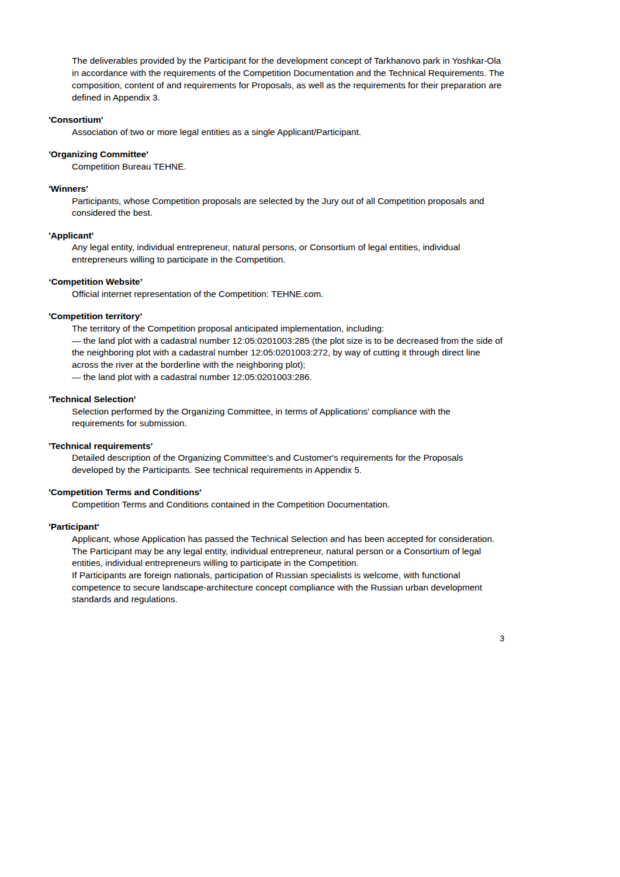The deliverables provided by the Participant for the development concept of Tarkhanovo park in Yoshkar-Ola in accordance with the requirements of the Competition Documentation and the Technical Requirements. The composition, content of and requirements for Proposals, as well as the requirements for their preparation are defined in Appendix 3.
'Consortium'
Association of two or more legal entities as a single Applicant/Participant.
'Organizing Committee'
Competition Bureau TEHNE.
'Winners'
Participants, whose Competition proposals are selected by the Jury out of all Competition proposals and considered the best.
'Applicant'
Any legal entity, individual entrepreneur, natural persons, or Consortium of legal entities, individual entrepreneurs willing to participate in the Competition.
‘Competition Website’
Official internet representation of the Competition: TEHNE.com.
'Competition territory’
The territory of the Competition proposal anticipated implementation, including:
— the land plot with a cadastral number 12:05:0201003:285 (the plot size is to be decreased from the side of the neighboring plot with a cadastral number 12:05:0201003:272, by way of cutting it through direct line across the river at the borderline with the neighboring plot);
— the land plot with a cadastral number 12:05:0201003:286.
'Technical Selection'
Selection performed by the Organizing Committee, in terms of Applications' compliance with the requirements for submission.
'Technical requirements'
Detailed description of the Organizing Committee's and Customer's requirements for the Proposals developed by the Participants. See technical requirements in Appendix 5.
'Competition Terms and Conditions'
Competition Terms and Conditions contained in the Competition Documentation.
'Participant'
Applicant, whose Application has passed the Technical Selection and has been accepted for consideration. The Participant may be any legal entity, individual entrepreneur, natural person or a Consortium of legal entities, individual entrepreneurs willing to participate in the Competition.
If Participants are foreign nationals, participation of Russian specialists is welcome, with functional competence to secure landscape-architecture concept compliance with the Russian urban development standards and regulations.
3